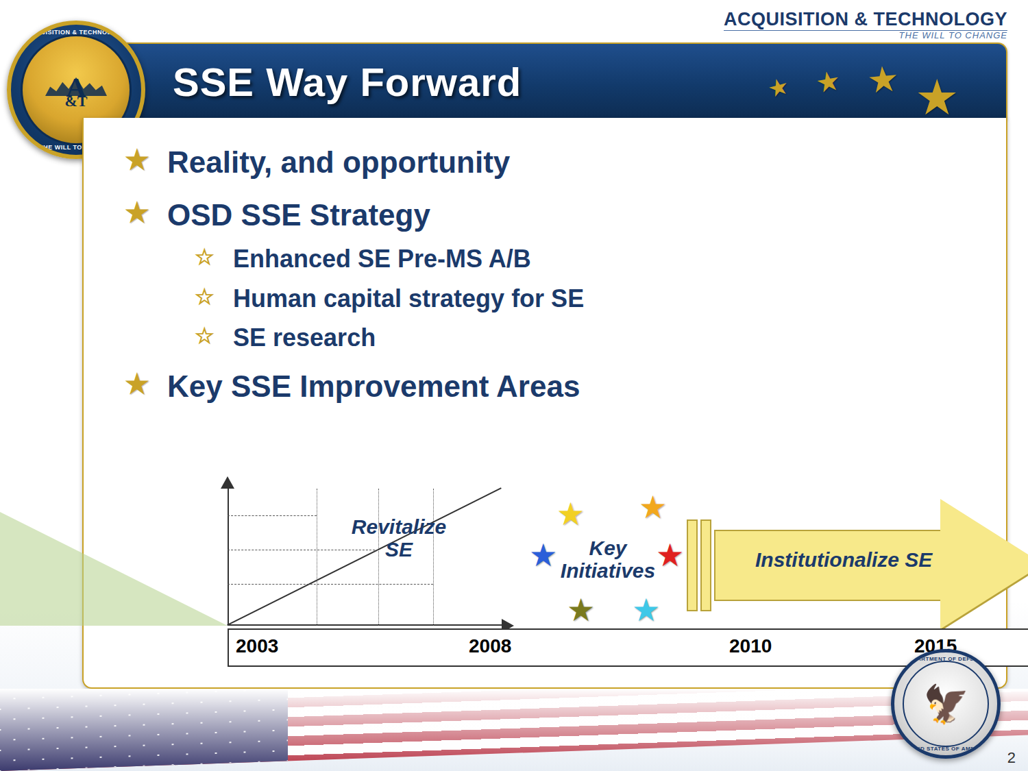ACQUISITION & TECHNOLOGY
THE WILL TO CHANGE
SSE Way Forward
★ ★ ★ ★
ACQUISITION & TECHNOLOGY THE WILL TO CHANGE
A&T
Reality, and opportunity
OSD SSE Strategy
Enhanced SE Pre-MS A/B
Human capital strategy for SE
SE research
Key SSE Improvement Areas
Revitalize
SE
★ ★ ★ ★ ★ ★
Key
Initiatives
Institutionalize SE
2003 2008 2010 2015
DEPARTMENT OF DEFENSE
🦅
UNITED STATES OF AMERICA
2